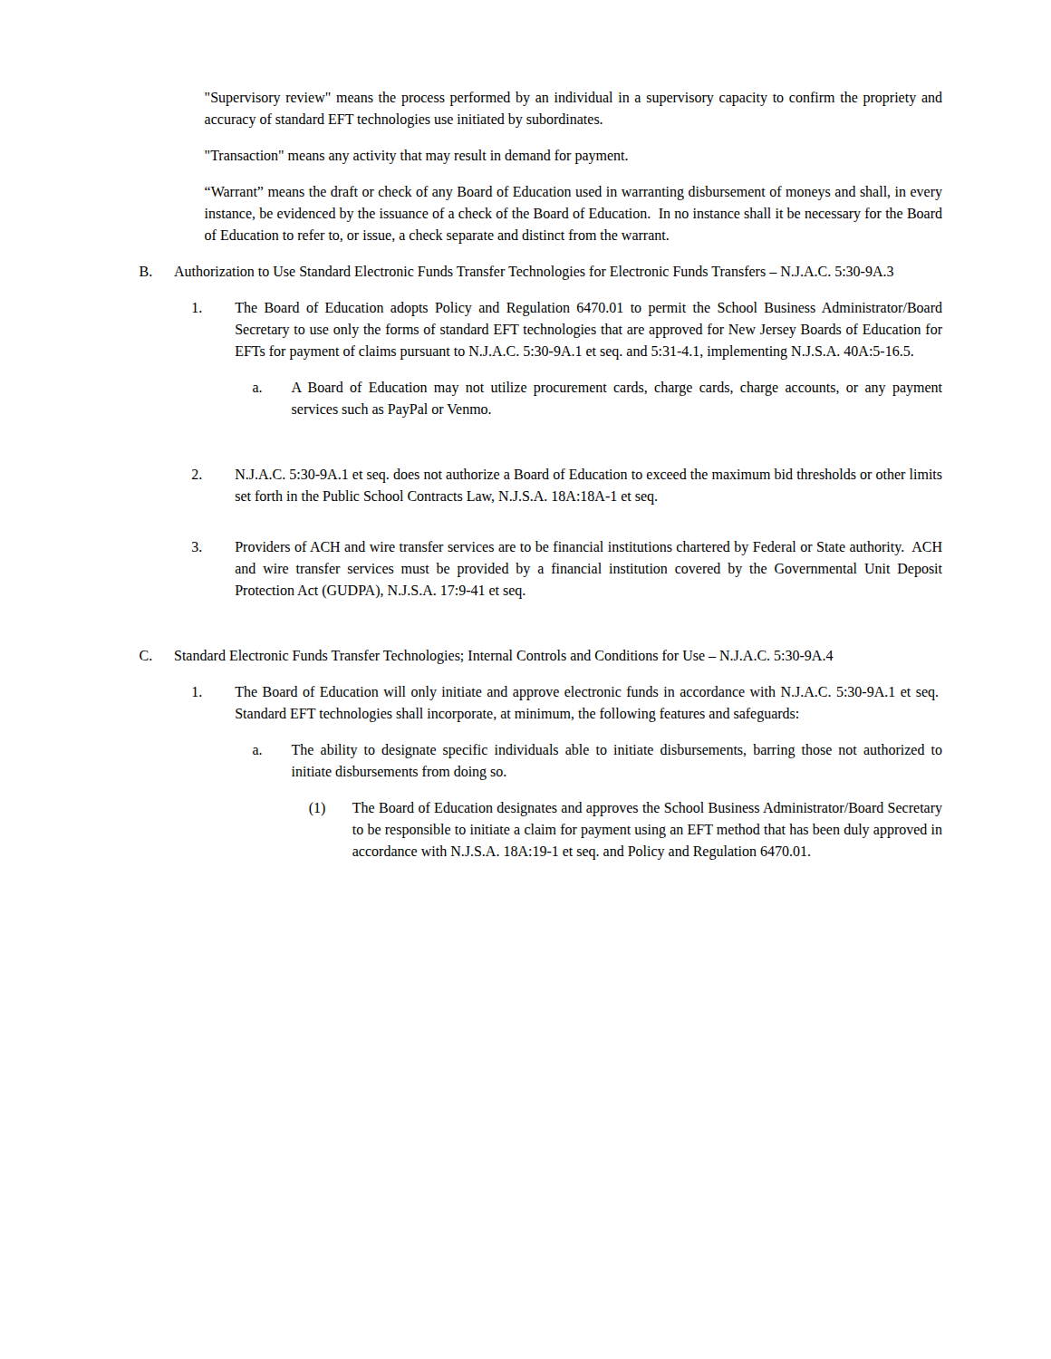"Supervisory review" means the process performed by an individual in a supervisory capacity to confirm the propriety and accuracy of standard EFT technologies use initiated by subordinates.
"Transaction" means any activity that may result in demand for payment.
“Warrant” means the draft or check of any Board of Education used in warranting disbursement of moneys and shall, in every instance, be evidenced by the issuance of a check of the Board of Education. In no instance shall it be necessary for the Board of Education to refer to, or issue, a check separate and distinct from the warrant.
B.
Authorization to Use Standard Electronic Funds Transfer Technologies for Electronic Funds Transfers – N.J.A.C. 5:30-9A.3
1.
The Board of Education adopts Policy and Regulation 6470.01 to permit the School Business Administrator/Board Secretary to use only the forms of standard EFT technologies that are approved for New Jersey Boards of Education for EFTs for payment of claims pursuant to N.J.A.C. 5:30-9A.1 et seq. and 5:31-4.1, implementing N.J.S.A. 40A:5-16.5.
a.
A Board of Education may not utilize procurement cards, charge cards, charge accounts, or any payment services such as PayPal or Venmo.
2.
N.J.A.C. 5:30-9A.1 et seq. does not authorize a Board of Education to exceed the maximum bid thresholds or other limits set forth in the Public School Contracts Law, N.J.S.A. 18A:18A-1 et seq.
3.
Providers of ACH and wire transfer services are to be financial institutions chartered by Federal or State authority. ACH and wire transfer services must be provided by a financial institution covered by the Governmental Unit Deposit Protection Act (GUDPA), N.J.S.A. 17:9-41 et seq.
C.
Standard Electronic Funds Transfer Technologies; Internal Controls and Conditions for Use – N.J.A.C. 5:30-9A.4
1.
The Board of Education will only initiate and approve electronic funds in accordance with N.J.A.C. 5:30-9A.1 et seq. Standard EFT technologies shall incorporate, at minimum, the following features and safeguards:
a.
The ability to designate specific individuals able to initiate disbursements, barring those not authorized to initiate disbursements from doing so.
(1)
The Board of Education designates and approves the School Business Administrator/Board Secretary to be responsible to initiate a claim for payment using an EFT method that has been duly approved in accordance with N.J.S.A. 18A:19-1 et seq. and Policy and Regulation 6470.01.